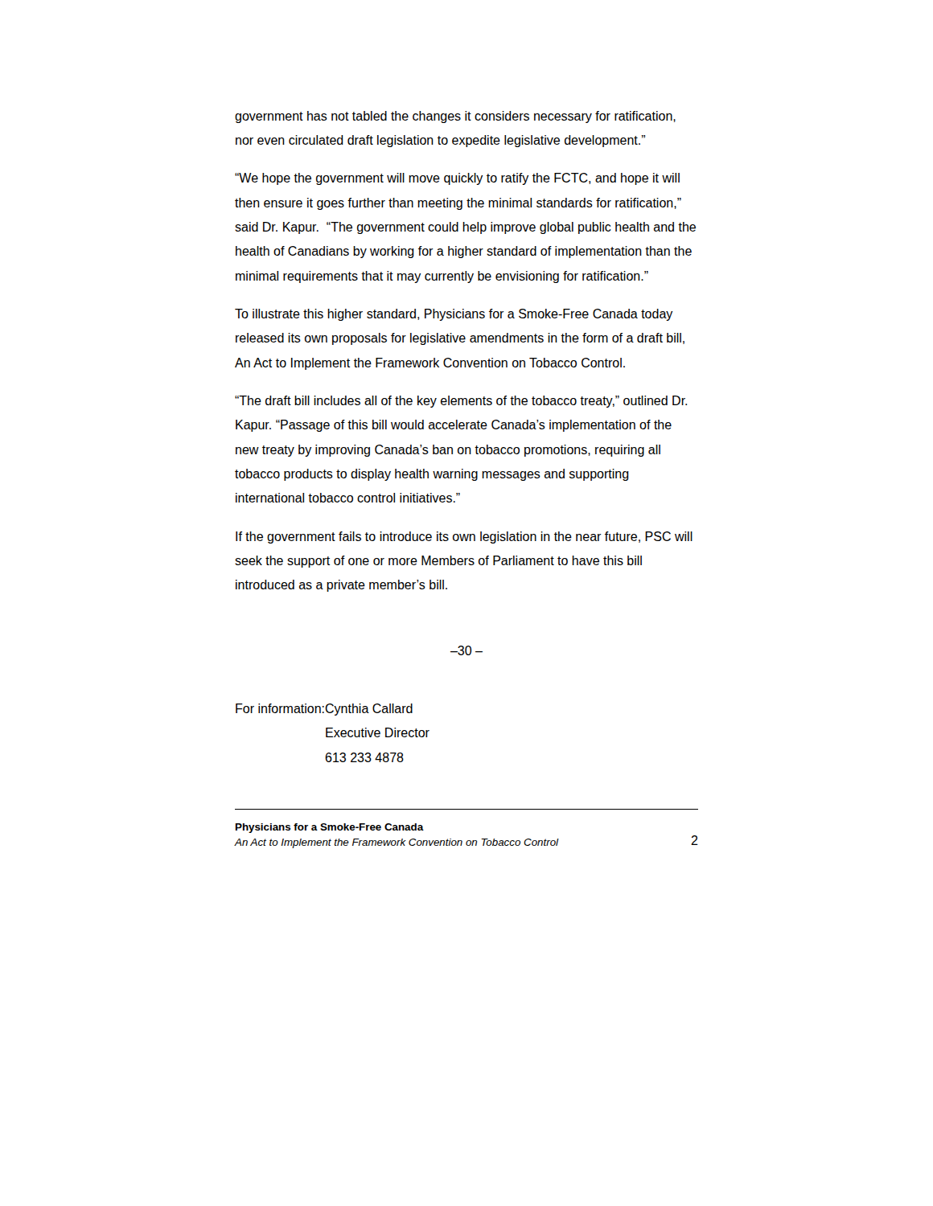government has not tabled the changes it considers necessary for ratification, nor even circulated draft legislation to expedite legislative development.”
“We hope the government will move quickly to ratify the FCTC, and hope it will then ensure it goes further than meeting the minimal standards for ratification,” said Dr. Kapur. “The government could help improve global public health and the health of Canadians by working for a higher standard of implementation than the minimal requirements that it may currently be envisioning for ratification.”
To illustrate this higher standard, Physicians for a Smoke-Free Canada today released its own proposals for legislative amendments in the form of a draft bill, An Act to Implement the Framework Convention on Tobacco Control.
“The draft bill includes all of the key elements of the tobacco treaty,” outlined Dr. Kapur. “Passage of this bill would accelerate Canada’s implementation of the new treaty by improving Canada’s ban on tobacco promotions, requiring all tobacco products to display health warning messages and supporting international tobacco control initiatives.”
If the government fails to introduce its own legislation in the near future, PSC will seek the support of one or more Members of Parliament to have this bill introduced as a private member’s bill.
–30 –
| For information: | Cynthia Callard |
| | Executive Director |
| | 613 233 4878 |
Physicians for a Smoke-Free Canada
An Act to Implement the Framework Convention on Tobacco Control
2